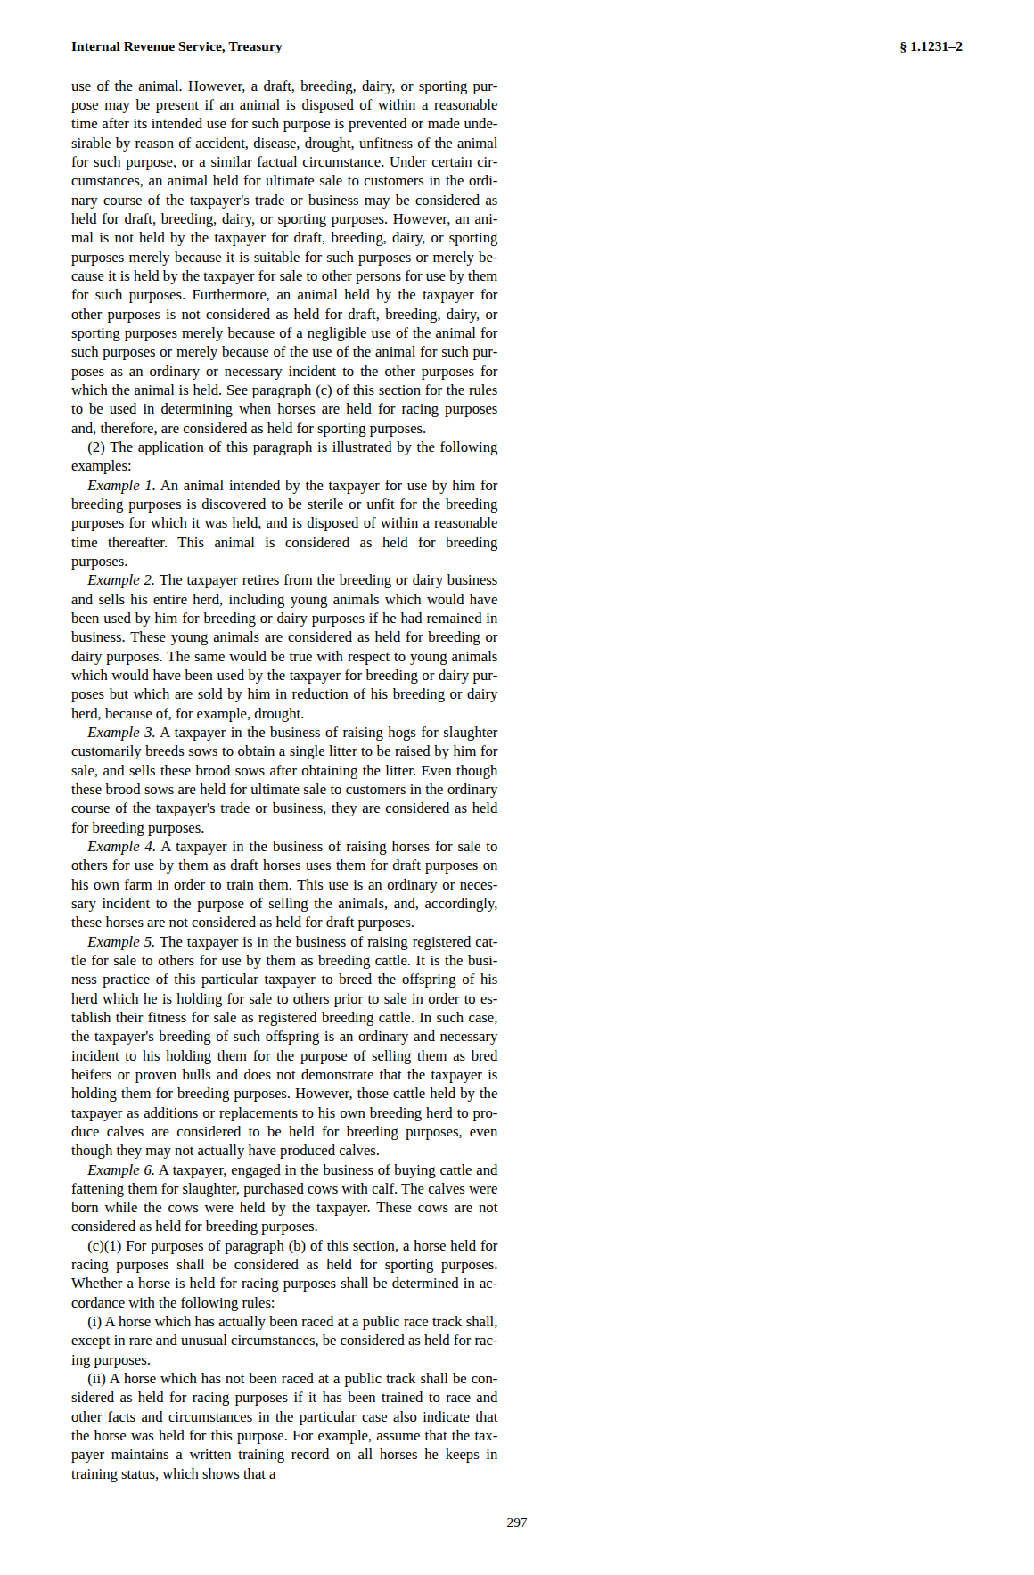Internal Revenue Service, Treasury § 1.1231–2
use of the animal. However, a draft, breeding, dairy, or sporting purpose may be present if an animal is disposed of within a reasonable time after its intended use for such purpose is prevented or made undesirable by reason of accident, disease, drought, unfitness of the animal for such purpose, or a similar factual circumstance. Under certain circumstances, an animal held for ultimate sale to customers in the ordinary course of the taxpayer's trade or business may be considered as held for draft, breeding, dairy, or sporting purposes. However, an animal is not held by the taxpayer for draft, breeding, dairy, or sporting purposes merely because it is suitable for such purposes or merely because it is held by the taxpayer for sale to other persons for use by them for such purposes. Furthermore, an animal held by the taxpayer for other purposes is not considered as held for draft, breeding, dairy, or sporting purposes merely because of a negligible use of the animal for such purposes or merely because of the use of the animal for such purposes as an ordinary or necessary incident to the other purposes for which the animal is held. See paragraph (c) of this section for the rules to be used in determining when horses are held for racing purposes and, therefore, are considered as held for sporting purposes.
(2) The application of this paragraph is illustrated by the following examples:
Example 1. An animal intended by the taxpayer for use by him for breeding purposes is discovered to be sterile or unfit for the breeding purposes for which it was held, and is disposed of within a reasonable time thereafter. This animal is considered as held for breeding purposes.
Example 2. The taxpayer retires from the breeding or dairy business and sells his entire herd, including young animals which would have been used by him for breeding or dairy purposes if he had remained in business. These young animals are considered as held for breeding or dairy purposes. The same would be true with respect to young animals which would have been used by the taxpayer for breeding or dairy purposes but which are sold by him in reduction of his breeding or dairy herd, because of, for example, drought.
Example 3. A taxpayer in the business of raising hogs for slaughter customarily breeds sows to obtain a single litter to be raised by him for sale, and sells these brood sows after obtaining the litter. Even though these brood sows are held for ultimate sale to customers in the ordinary course of the taxpayer's trade or business, they are considered as held for breeding purposes.
Example 4. A taxpayer in the business of raising horses for sale to others for use by them as draft horses uses them for draft purposes on his own farm in order to train them. This use is an ordinary or necessary incident to the purpose of selling the animals, and, accordingly, these horses are not considered as held for draft purposes.
Example 5. The taxpayer is in the business of raising registered cattle for sale to others for use by them as breeding cattle. It is the business practice of this particular taxpayer to breed the offspring of his herd which he is holding for sale to others prior to sale in order to establish their fitness for sale as registered breeding cattle. In such case, the taxpayer's breeding of such offspring is an ordinary and necessary incident to his holding them for the purpose of selling them as bred heifers or proven bulls and does not demonstrate that the taxpayer is holding them for breeding purposes. However, those cattle held by the taxpayer as additions or replacements to his own breeding herd to produce calves are considered to be held for breeding purposes, even though they may not actually have produced calves.
Example 6. A taxpayer, engaged in the business of buying cattle and fattening them for slaughter, purchased cows with calf. The calves were born while the cows were held by the taxpayer. These cows are not considered as held for breeding purposes.
(c)(1) For purposes of paragraph (b) of this section, a horse held for racing purposes shall be considered as held for sporting purposes. Whether a horse is held for racing purposes shall be determined in accordance with the following rules:
(i) A horse which has actually been raced at a public race track shall, except in rare and unusual circumstances, be considered as held for racing purposes.
(ii) A horse which has not been raced at a public track shall be considered as held for racing purposes if it has been trained to race and other facts and circumstances in the particular case also indicate that the horse was held for this purpose. For example, assume that the taxpayer maintains a written training record on all horses he keeps in training status, which shows that a
297